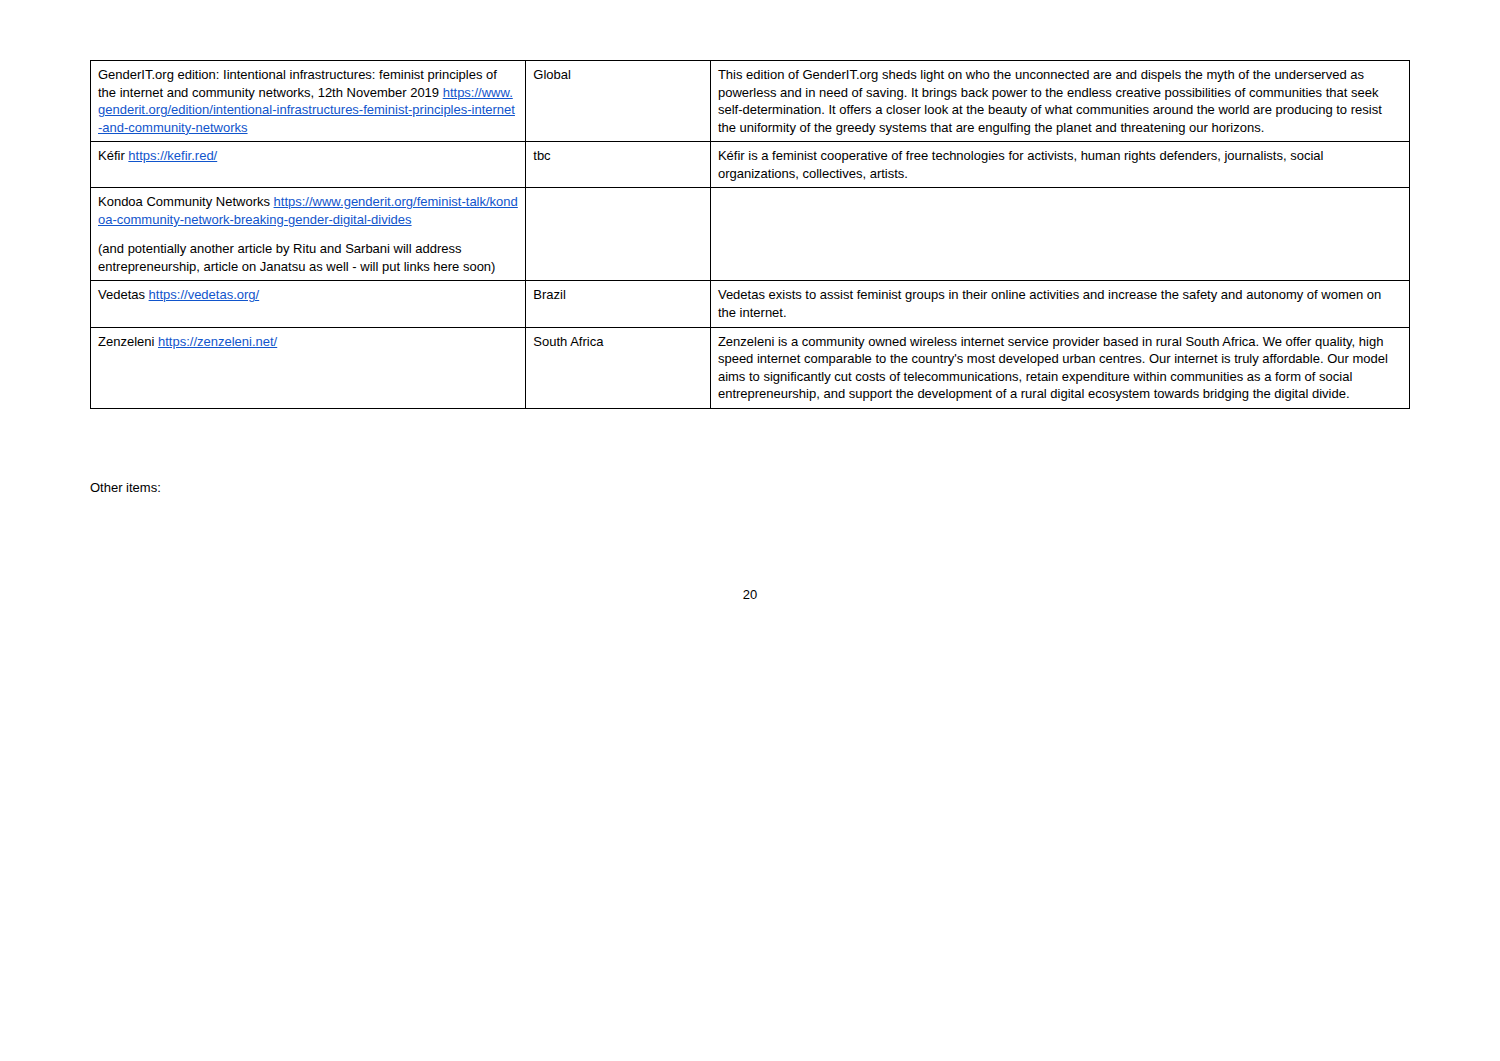| GenderIT.org edition: Iintentional infrastructures: feminist principles of the internet and community networks, 12th November 2019 https://www.genderit.org/edition/intentional-infrastructures-feminist-principles-internet-and-community-networks | Global | This edition of GenderIT.org sheds light on who the unconnected are and dispels the myth of the underserved as powerless and in need of saving. It brings back power to the endless creative possibilities of communities that seek self-determination. It offers a closer look at the beauty of what communities around the world are producing to resist the uniformity of the greedy systems that are engulfing the planet and threatening our horizons. |
| Kéfir https://kefir.red/ | tbc | Kéfir is a feminist cooperative of free technologies for activists, human rights defenders, journalists, social organizations, collectives, artists. |
| Kondoa Community Networks https://www.genderit.org/feminist-talk/kondoa-community-network-breaking-gender-digital-divides (and potentially another article by Ritu and Sarbani will address entrepreneurship, article on Janatsu as well - will put links here soon) | | |
| Vedetas https://vedetas.org/ | Brazil | Vedetas exists to assist feminist groups in their online activities and increase the safety and autonomy of women on the internet. |
| Zenzeleni https://zenzeleni.net/ | South Africa | Zenzeleni is a community owned wireless internet service provider based in rural South Africa. We offer quality, high speed internet comparable to the country's most developed urban centres. Our internet is truly affordable. Our model aims to significantly cut costs of telecommunications, retain expenditure within communities as a form of social entrepreneurship, and support the development of a rural digital ecosystem towards bridging the digital divide. |
Other items:
20